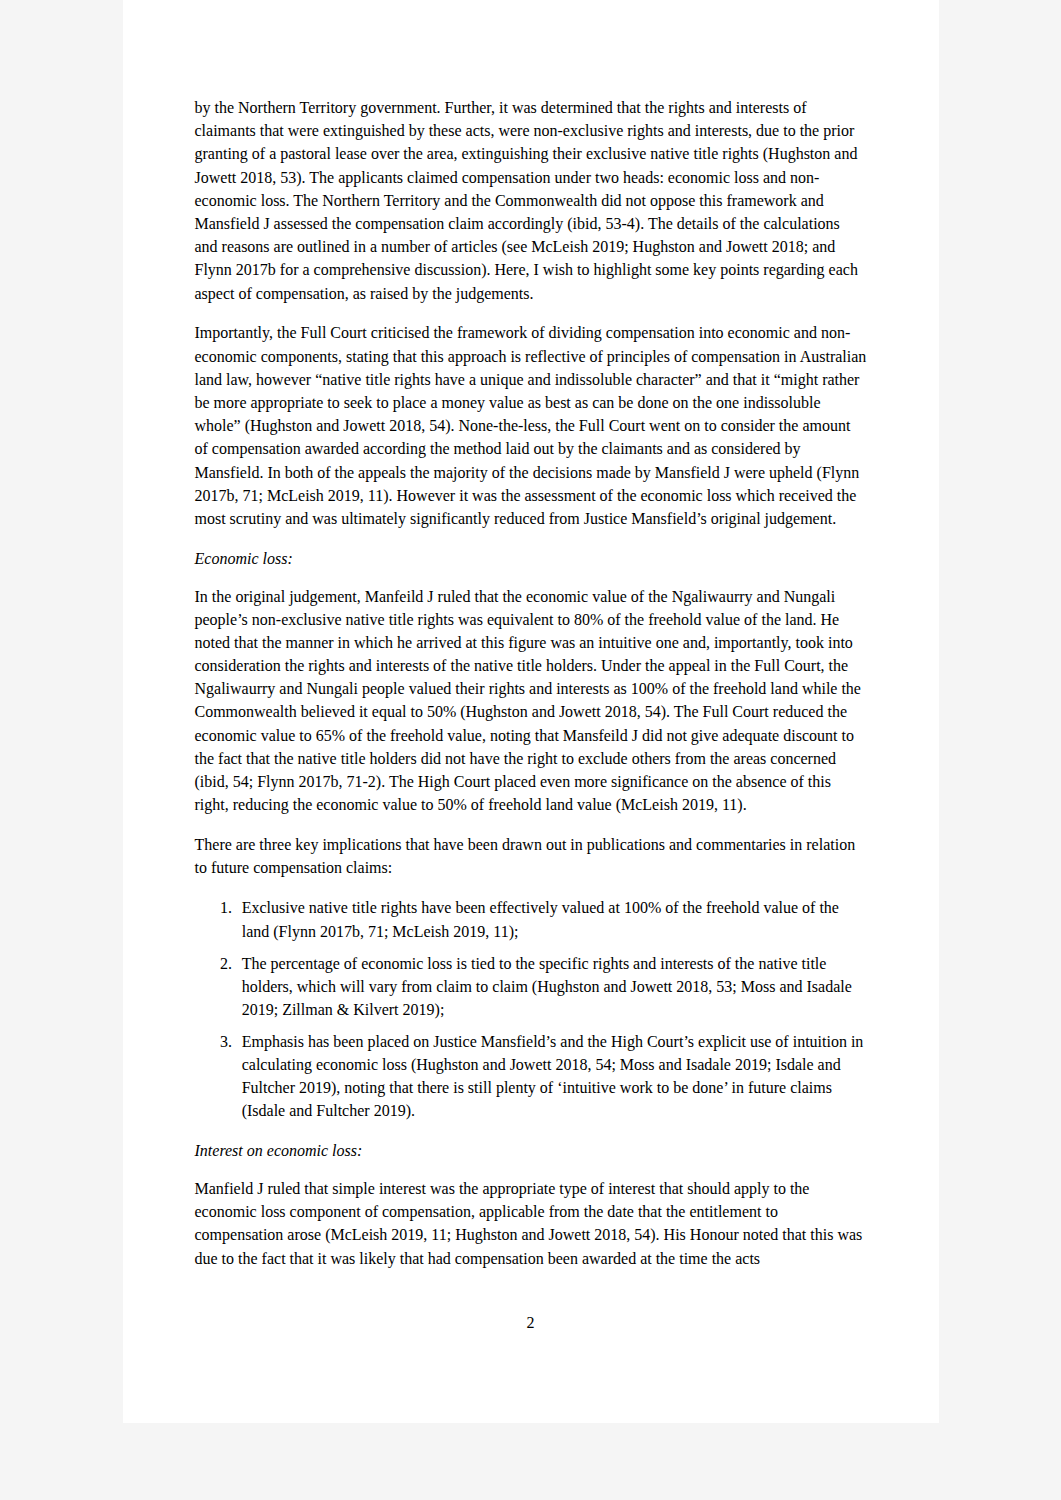by the Northern Territory government. Further, it was determined that the rights and interests of claimants that were extinguished by these acts, were non-exclusive rights and interests, due to the prior granting of a pastoral lease over the area, extinguishing their exclusive native title rights (Hughston and Jowett 2018, 53). The applicants claimed compensation under two heads: economic loss and non-economic loss. The Northern Territory and the Commonwealth did not oppose this framework and Mansfield J assessed the compensation claim accordingly (ibid, 53-4). The details of the calculations and reasons are outlined in a number of articles (see McLeish 2019; Hughston and Jowett 2018; and Flynn 2017b for a comprehensive discussion). Here, I wish to highlight some key points regarding each aspect of compensation, as raised by the judgements.
Importantly, the Full Court criticised the framework of dividing compensation into economic and non-economic components, stating that this approach is reflective of principles of compensation in Australian land law, however “native title rights have a unique and indissoluble character” and that it “might rather be more appropriate to seek to place a money value as best as can be done on the one indissoluble whole” (Hughston and Jowett 2018, 54). None-the-less, the Full Court went on to consider the amount of compensation awarded according the method laid out by the claimants and as considered by Mansfield. In both of the appeals the majority of the decisions made by Mansfield J were upheld (Flynn 2017b, 71; McLeish 2019, 11). However it was the assessment of the economic loss which received the most scrutiny and was ultimately significantly reduced from Justice Mansfield’s original judgement.
Economic loss:
In the original judgement, Manfeild J ruled that the economic value of the Ngaliwaurry and Nungali people’s non-exclusive native title rights was equivalent to 80% of the freehold value of the land. He noted that the manner in which he arrived at this figure was an intuitive one and, importantly, took into consideration the rights and interests of the native title holders. Under the appeal in the Full Court, the Ngaliwaurry and Nungali people valued their rights and interests as 100% of the freehold land while the Commonwealth believed it equal to 50% (Hughston and Jowett 2018, 54). The Full Court reduced the economic value to 65% of the freehold value, noting that Mansfeild J did not give adequate discount to the fact that the native title holders did not have the right to exclude others from the areas concerned (ibid, 54; Flynn 2017b, 71-2). The High Court placed even more significance on the absence of this right, reducing the economic value to 50% of freehold land value (McLeish 2019, 11).
There are three key implications that have been drawn out in publications and commentaries in relation to future compensation claims:
Exclusive native title rights have been effectively valued at 100% of the freehold value of the land (Flynn 2017b, 71; McLeish 2019, 11);
The percentage of economic loss is tied to the specific rights and interests of the native title holders, which will vary from claim to claim (Hughston and Jowett 2018, 53; Moss and Isadale 2019; Zillman & Kilvert 2019);
Emphasis has been placed on Justice Mansfield’s and the High Court’s explicit use of intuition in calculating economic loss (Hughston and Jowett 2018, 54; Moss and Isadale 2019; Isdale and Fultcher 2019), noting that there is still plenty of ‘intuitive work to be done’ in future claims (Isdale and Fultcher 2019).
Interest on economic loss:
Manfield J ruled that simple interest was the appropriate type of interest that should apply to the economic loss component of compensation, applicable from the date that the entitlement to compensation arose (McLeish 2019, 11; Hughston and Jowett 2018, 54). His Honour noted that this was due to the fact that it was likely that had compensation been awarded at the time the acts
2